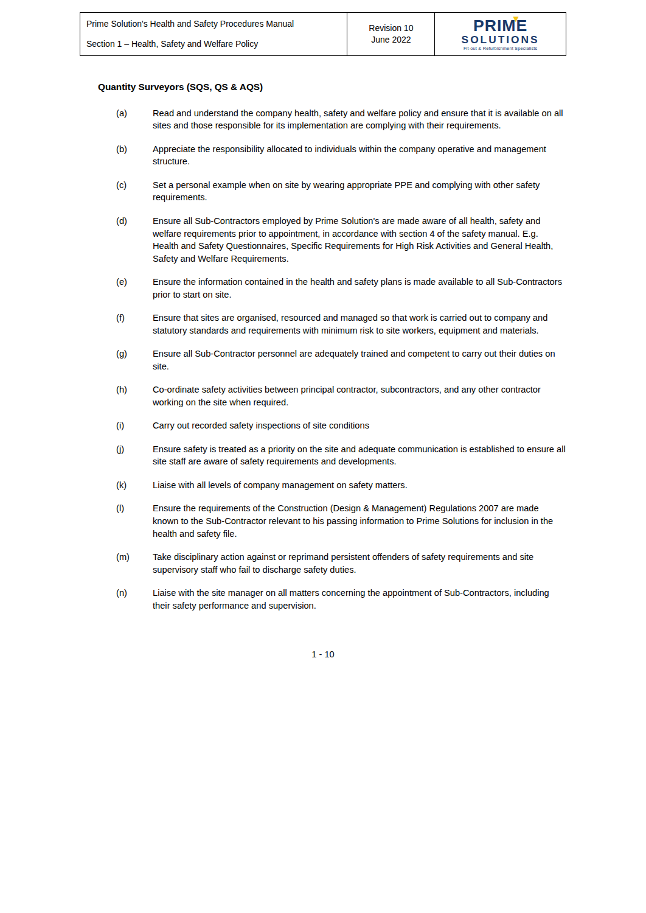| Prime Solution's Health and Safety Procedures Manual Section 1 – Health, Safety and Welfare Policy | Revision 10 June 2022 | PRIME ▾ SOLUTIONS Fit-out & Refurbishment Specialists |
Quantity Surveyors (SQS, QS & AQS)
(a) Read and understand the company health, safety and welfare policy and ensure that it is available on all sites and those responsible for its implementation are complying with their requirements.
(b) Appreciate the responsibility allocated to individuals within the company operative and management structure.
(c) Set a personal example when on site by wearing appropriate PPE and complying with other safety requirements.
(d) Ensure all Sub-Contractors employed by Prime Solution's are made aware of all health, safety and welfare requirements prior to appointment, in accordance with section 4 of the safety manual. E.g. Health and Safety Questionnaires, Specific Requirements for High Risk Activities and General Health, Safety and Welfare Requirements.
(e) Ensure the information contained in the health and safety plans is made available to all Sub-Contractors prior to start on site.
(f) Ensure that sites are organised, resourced and managed so that work is carried out to company and statutory standards and requirements with minimum risk to site workers, equipment and materials.
(g) Ensure all Sub-Contractor personnel are adequately trained and competent to carry out their duties on site.
(h) Co-ordinate safety activities between principal contractor, subcontractors, and any other contractor working on the site when required.
(i) Carry out recorded safety inspections of site conditions
(j) Ensure safety is treated as a priority on the site and adequate communication is established to ensure all site staff are aware of safety requirements and developments.
(k) Liaise with all levels of company management on safety matters.
(l) Ensure the requirements of the Construction (Design & Management) Regulations 2007 are made known to the Sub-Contractor relevant to his passing information to Prime Solutions for inclusion in the health and safety file.
(m) Take disciplinary action against or reprimand persistent offenders of safety requirements and site supervisory staff who fail to discharge safety duties.
(n) Liaise with the site manager on all matters concerning the appointment of Sub-Contractors, including their safety performance and supervision.
1 - 10